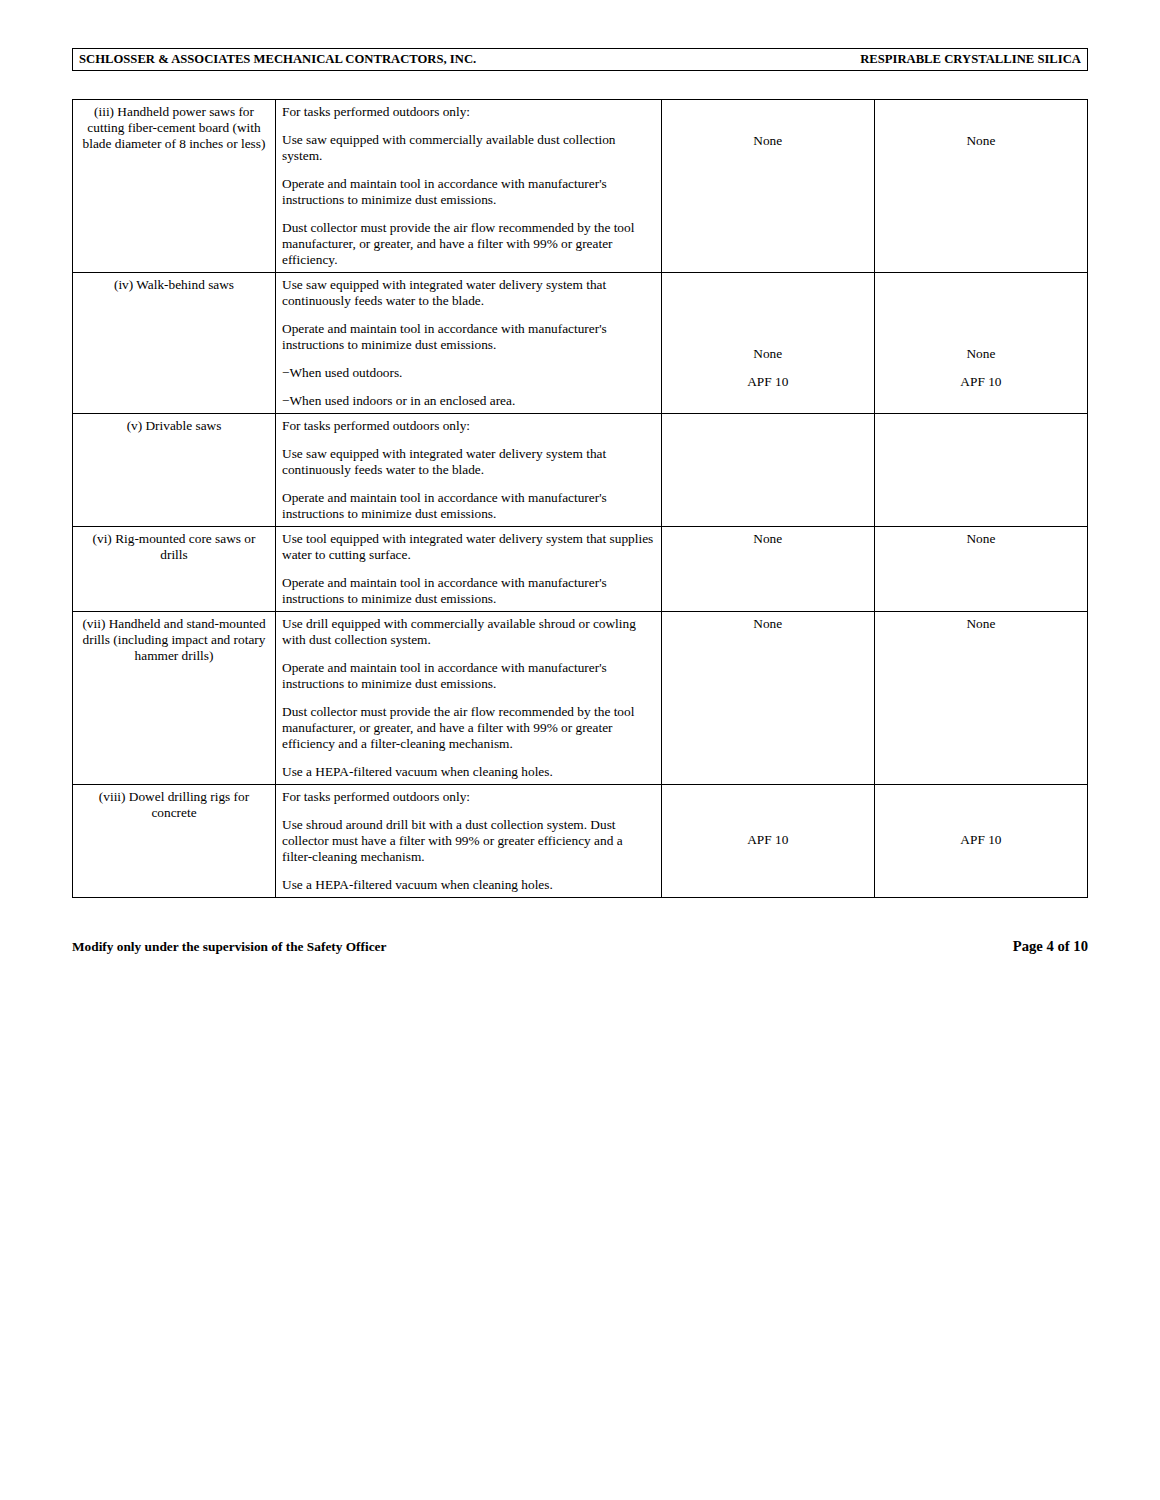SCHLOSSER & ASSOCIATES MECHANICAL CONTRACTORS, INC.
RESPIRABLE CRYSTALLINE SILICA
| (iii) Handheld power saws for cutting fiber-cement board (with blade diameter of 8 inches or less) | For tasks performed outdoors only: Use saw equipped with commercially available dust collection system. Operate and maintain tool in accordance with manufacturer's instructions to minimize dust emissions. Dust collector must provide the air flow recommended by the tool manufacturer, or greater, and have a filter with 99% or greater efficiency. | None | None |
| (iv) Walk-behind saws | Use saw equipped with integrated water delivery system that continuously feeds water to the blade. Operate and maintain tool in accordance with manufacturer's instructions to minimize dust emissions. −When used outdoors. −When used indoors or in an enclosed area. | None APF 10 | None APF 10 |
| (v) Drivable saws | For tasks performed outdoors only: Use saw equipped with integrated water delivery system that continuously feeds water to the blade. Operate and maintain tool in accordance with manufacturer's instructions to minimize dust emissions. | | |
| (vi) Rig-mounted core saws or drills | Use tool equipped with integrated water delivery system that supplies water to cutting surface. Operate and maintain tool in accordance with manufacturer's instructions to minimize dust emissions. | None | None |
| (vii) Handheld and stand-mounted drills (including impact and rotary hammer drills) | Use drill equipped with commercially available shroud or cowling with dust collection system. Operate and maintain tool in accordance with manufacturer's instructions to minimize dust emissions. Dust collector must provide the air flow recommended by the tool manufacturer, or greater, and have a filter with 99% or greater efficiency and a filter-cleaning mechanism. Use a HEPA-filtered vacuum when cleaning holes. | None | None |
| (viii) Dowel drilling rigs for concrete | For tasks performed outdoors only: Use shroud around drill bit with a dust collection system. Dust collector must have a filter with 99% or greater efficiency and a filter-cleaning mechanism. Use a HEPA-filtered vacuum when cleaning holes. | APF 10 | APF 10 |
Modify only under the supervision of the Safety Officer
Page 4 of 10